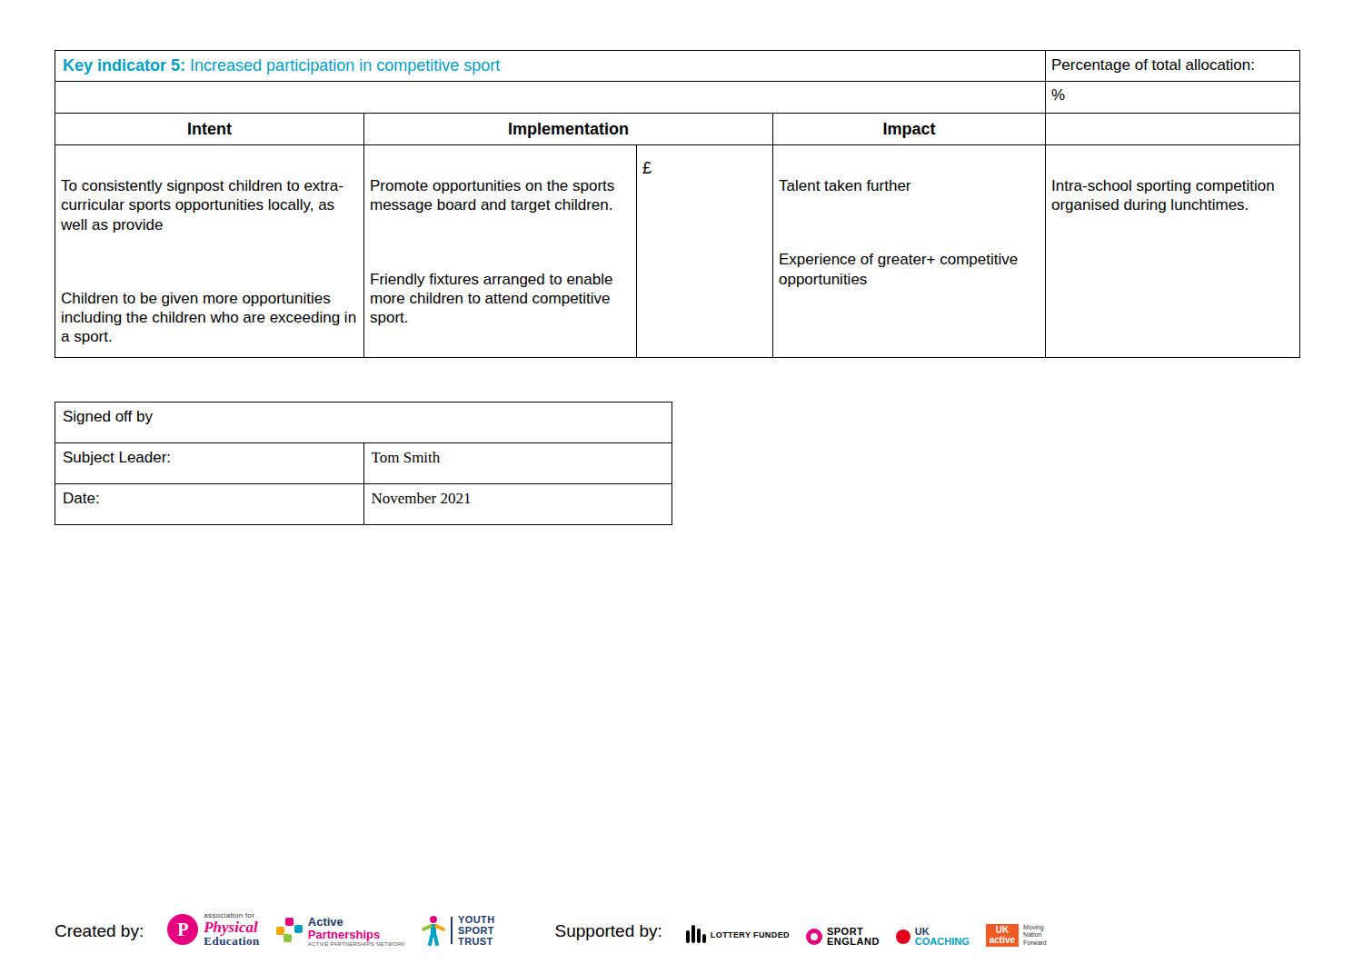| Key indicator 5: Increased participation in competitive sport | Percentage of total allocation: |
| | % |
| Intent | Implementation | Impact | |
| To consistently signpost children to extra-curricular sports opportunities locally, as well as provide Children to be given more opportunities including the children who are exceeding in a sport. | Promote opportunities on the sports message board and target children. Friendly fixtures arranged to enable more children to attend competitive sport. | £ | Talent taken further Experience of greater+ competitive opportunities | Intra-school sporting competition organised during lunchtimes. |
| Signed off by |
| Subject Leader: | Tom Smith |
| Date: | November 2021 |
Created by:
P
association for
Physical
Education
Active
Partnerships
ACTIVE PARTNERSHIPS NETWORK
YOUTH
SPORT
TRUST
Supported by:
LOTTERY FUNDED
SPORT
ENGLAND
UK
COACHING
UK
active
Moving
Nation
Forward